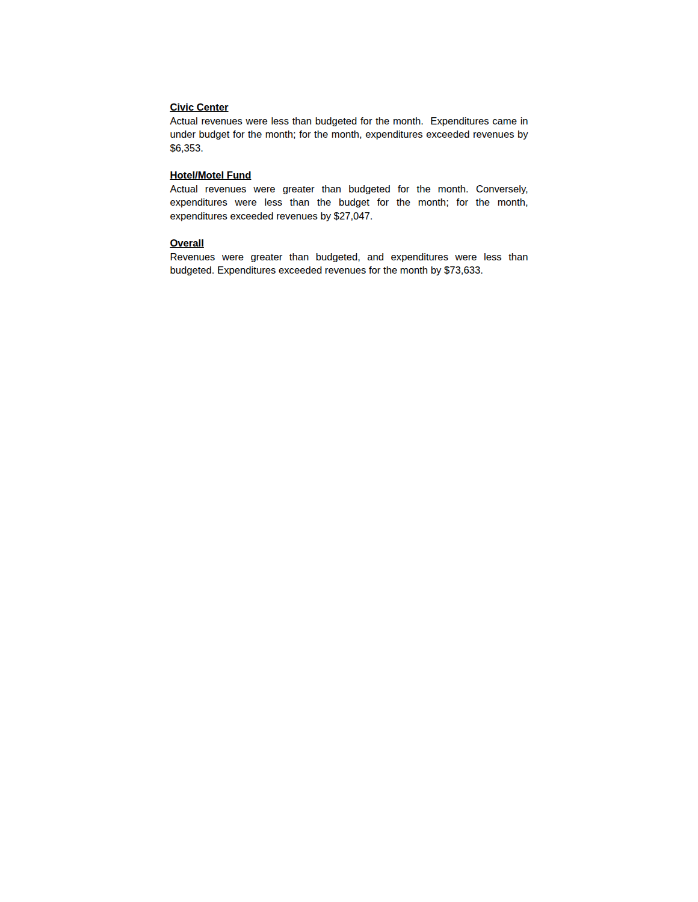Civic Center
Actual revenues were less than budgeted for the month. Expenditures came in under budget for the month; for the month, expenditures exceeded revenues by $6,353.
Hotel/Motel Fund
Actual revenues were greater than budgeted for the month. Conversely, expenditures were less than the budget for the month; for the month, expenditures exceeded revenues by $27,047.
Overall
Revenues were greater than budgeted, and expenditures were less than budgeted. Expenditures exceeded revenues for the month by $73,633.